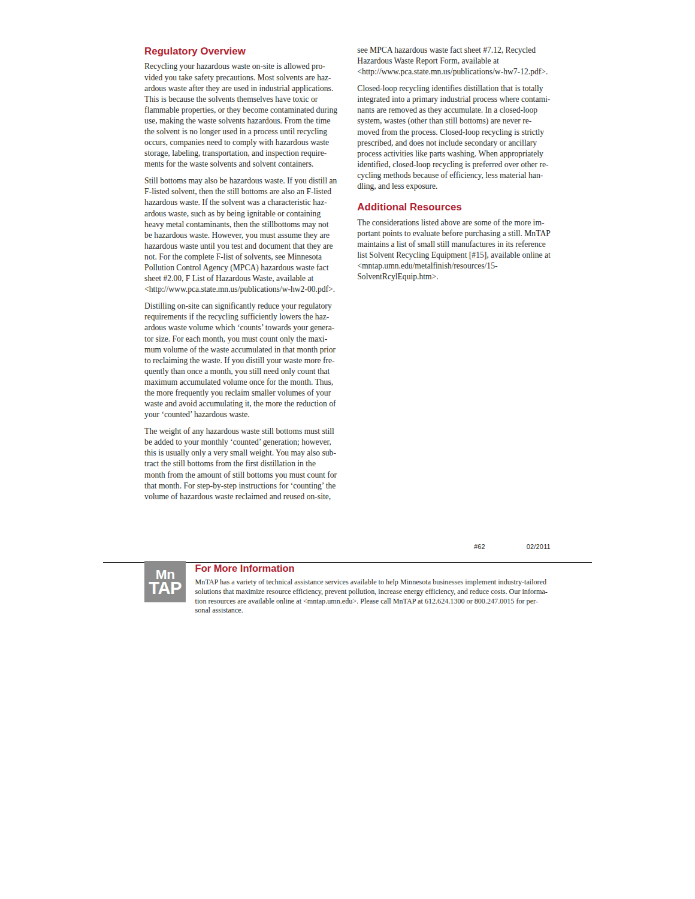Regulatory Overview
Recycling your hazardous waste on-site is allowed provided you take safety precautions. Most solvents are hazardous waste after they are used in industrial applications. This is because the solvents themselves have toxic or flammable properties, or they become contaminated during use, making the waste solvents hazardous. From the time the solvent is no longer used in a process until recycling occurs, companies need to comply with hazardous waste storage, labeling, transportation, and inspection requirements for the waste solvents and solvent containers.
Still bottoms may also be hazardous waste. If you distill an F-listed solvent, then the still bottoms are also an F-listed hazardous waste. If the solvent was a characteristic hazardous waste, such as by being ignitable or containing heavy metal contaminants, then the stillbottoms may not be hazardous waste. However, you must assume they are hazardous waste until you test and document that they are not. For the complete F-list of solvents, see Minnesota Pollution Control Agency (MPCA) hazardous waste fact sheet #2.00, F List of Hazardous Waste, available at <http://www.pca.state.mn.us/publications/w-hw2-00.pdf>.
Distilling on-site can significantly reduce your regulatory requirements if the recycling sufficiently lowers the hazardous waste volume which ‘counts’ towards your generator size. For each month, you must count only the maximum volume of the waste accumulated in that month prior to reclaiming the waste. If you distill your waste more frequently than once a month, you still need only count that maximum accumulated volume once for the month. Thus, the more frequently you reclaim smaller volumes of your waste and avoid accumulating it, the more the reduction of your ‘counted’ hazardous waste.
The weight of any hazardous waste still bottoms must still be added to your monthly ‘counted’ generation; however, this is usually only a very small weight. You may also subtract the still bottoms from the first distillation in the month from the amount of still bottoms you must count for that month. For step-by-step instructions for ‘counting’ the volume of hazardous waste reclaimed and reused on-site, see MPCA hazardous waste fact sheet #7.12, Recycled Hazardous Waste Report Form, available at <http://www.pca.state.mn.us/publications/w-hw7-12.pdf>.
Closed-loop recycling identifies distillation that is totally integrated into a primary industrial process where contaminants are removed as they accumulate. In a closed-loop system, wastes (other than still bottoms) are never removed from the process. Closed-loop recycling is strictly prescribed, and does not include secondary or ancillary process activities like parts washing. When appropriately identified, closed-loop recycling is preferred over other recycling methods because of efficiency, less material handling, and less exposure.
Additional Resources
The considerations listed above are some of the more important points to evaluate before purchasing a still. MnTAP maintains a list of small still manufactures in its reference list Solvent Recycling Equipment [#15], available online at <mntap.umn.edu/metalfinish/resources/15-SolventRcylEquip.htm>.
#6202/2011
Mn TAP
For More Information
MnTAP has a variety of technical assistance services available to help Minnesota businesses implement industry-tailored solutions that maximize resource efficiency, prevent pollution, increase energy efficiency, and reduce costs. Our information resources are available online at <mntap.umn.edu>. Please call MnTAP at 612.624.1300 or 800.247.0015 for personal assistance.